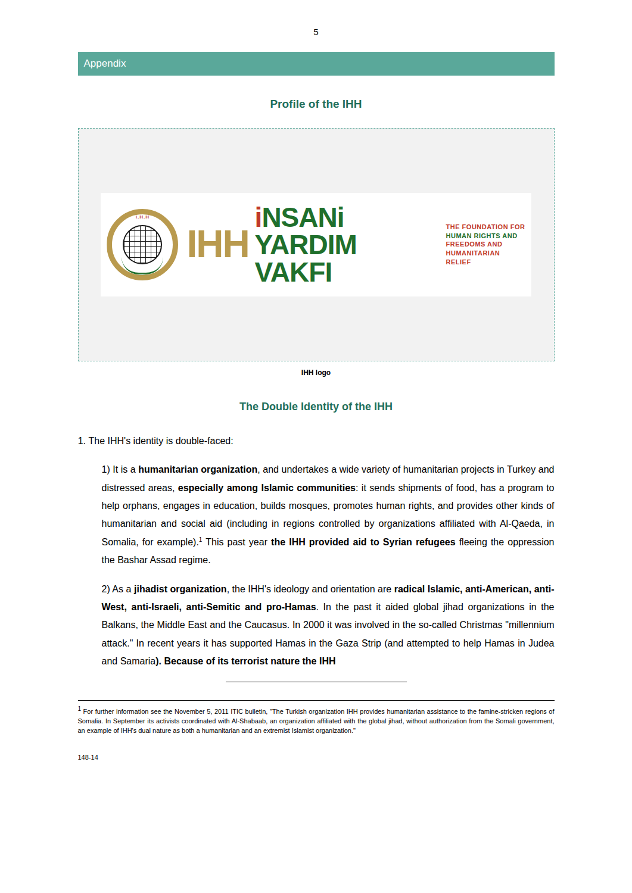5
Appendix
Profile of the IHH
i.H.H
IHH
i NSANi YARDIM VAKFI
THE FOUNDATION FOR
HUMAN RIGHTS AND
FREEDOMS AND
HUMANITARIAN RELIEF
IHH logo
The Double Identity of the IHH
The IHH's identity is double-faced:
1) It is a humanitarian organization, and undertakes a wide variety of humanitarian projects in Turkey and distressed areas, especially among Islamic communities: it sends shipments of food, has a program to help orphans, engages in education, builds mosques, promotes human rights, and provides other kinds of humanitarian and social aid (including in regions controlled by organizations affiliated with Al-Qaeda, in Somalia, for example).1 This past year the IHH provided aid to Syrian refugees fleeing the oppression the Bashar Assad regime.
2) As a jihadist organization, the IHH's ideology and orientation are radical Islamic, anti-American, anti-West, anti-Israeli, anti-Semitic and pro-Hamas. In the past it aided global jihad organizations in the Balkans, the Middle East and the Caucasus. In 2000 it was involved in the so-called Christmas "millennium attack." In recent years it has supported Hamas in the Gaza Strip (and attempted to help Hamas in Judea and Samaria). Because of its terrorist nature the IHH
1 For further information see the November 5, 2011 ITIC bulletin, "The Turkish organization IHH provides humanitarian assistance to the famine-stricken regions of Somalia. In September its activists coordinated with Al-Shabaab, an organization affiliated with the global jihad, without authorization from the Somali government, an example of IHH's dual nature as both a humanitarian and an extremist Islamist organization."
148-14